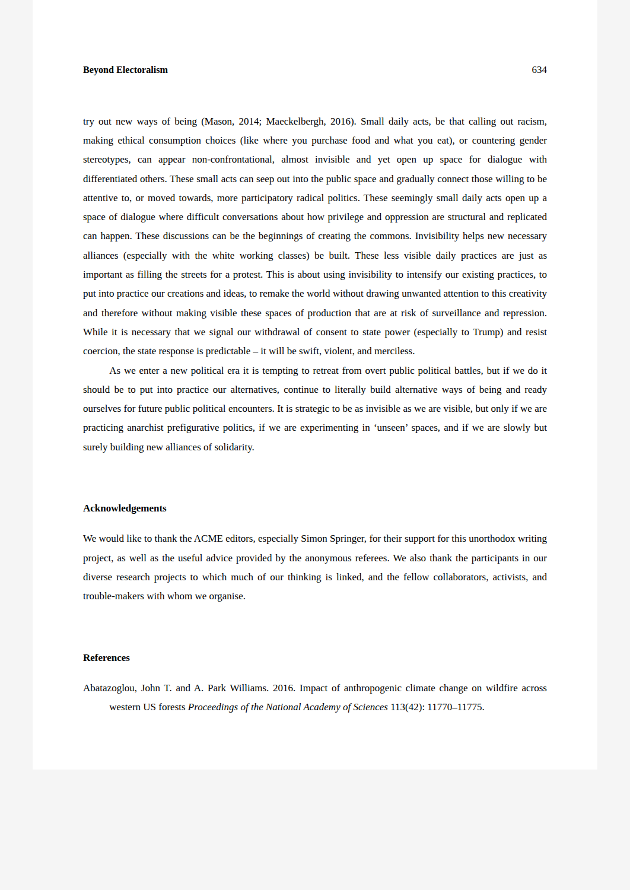Beyond Electoralism 634
try out new ways of being (Mason, 2014; Maeckelbergh, 2016). Small daily acts, be that calling out racism, making ethical consumption choices (like where you purchase food and what you eat), or countering gender stereotypes, can appear non-confrontational, almost invisible and yet open up space for dialogue with differentiated others. These small acts can seep out into the public space and gradually connect those willing to be attentive to, or moved towards, more participatory radical politics. These seemingly small daily acts open up a space of dialogue where difficult conversations about how privilege and oppression are structural and replicated can happen. These discussions can be the beginnings of creating the commons. Invisibility helps new necessary alliances (especially with the white working classes) be built. These less visible daily practices are just as important as filling the streets for a protest. This is about using invisibility to intensify our existing practices, to put into practice our creations and ideas, to remake the world without drawing unwanted attention to this creativity and therefore without making visible these spaces of production that are at risk of surveillance and repression. While it is necessary that we signal our withdrawal of consent to state power (especially to Trump) and resist coercion, the state response is predictable – it will be swift, violent, and merciless.
As we enter a new political era it is tempting to retreat from overt public political battles, but if we do it should be to put into practice our alternatives, continue to literally build alternative ways of being and ready ourselves for future public political encounters. It is strategic to be as invisible as we are visible, but only if we are practicing anarchist prefigurative politics, if we are experimenting in ‘unseen’ spaces, and if we are slowly but surely building new alliances of solidarity.
Acknowledgements
We would like to thank the ACME editors, especially Simon Springer, for their support for this unorthodox writing project, as well as the useful advice provided by the anonymous referees. We also thank the participants in our diverse research projects to which much of our thinking is linked, and the fellow collaborators, activists, and trouble-makers with whom we organise.
References
Abatazoglou, John T. and A. Park Williams. 2016. Impact of anthropogenic climate change on wildfire across western US forests Proceedings of the National Academy of Sciences 113(42): 11770–11775.